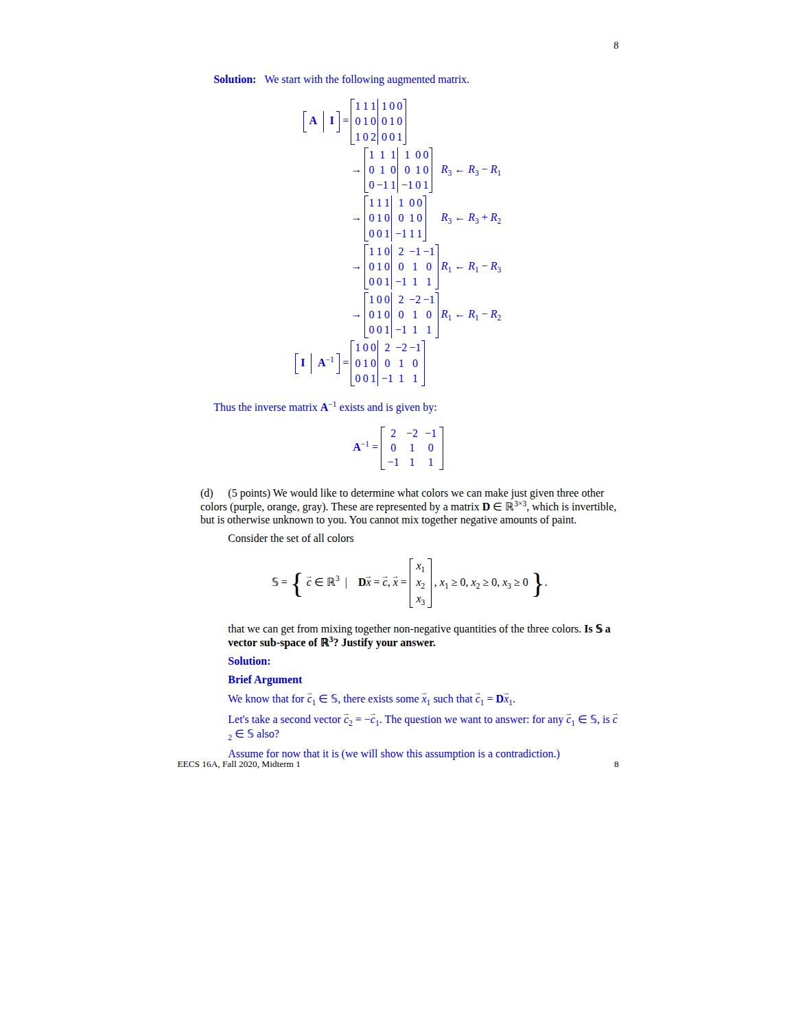8
Solution: We start with the following augmented matrix.
| A I = | / 1 / 1 / 1 / 1 / 0 / 0 / / 0 / 1 / 0 / 0 / 1 / 0 / / 1 / 0 / 2 / 0 / 0 / 1 / | |
| | → / 1 / 1 / 1 / 1 / 0 / 0 / / 0 / 1 / 0 / 0 / 1 / 0 / / 0 / −1 / 1 / −1 / 0 / 1 / | R 3 ← R 3 − R 1 |
| | → / 1 / 1 / 1 / 1 / 0 / 0 / / 0 / 1 / 0 / 0 / 1 / 0 / / 0 / 0 / 1 / −1 / 1 / 1 / | R 3 ← R 3 + R 2 |
| | → / 1 / 1 / 0 / 2 / −1 / −1 / / 0 / 1 / 0 / 0 / 1 / 0 / / 0 / 0 / 1 / −1 / 1 / 1 / | R 1 ← R 1 − R 3 |
| | → / 1 / 0 / 0 / 2 / −2 / −1 / / 0 / 1 / 0 / 0 / 1 / 0 / / 0 / 0 / 1 / −1 / 1 / 1 / | R 1 ← R 1 − R 2 |
| I A −1 = | / 1 / 0 / 0 / 2 / −2 / −1 / / 0 / 1 / 0 / 0 / 1 / 0 / / 0 / 0 / 1 / −1 / 1 / 1 / | |
Thus the inverse matrix A−1 exists and is given by:
A−1 =
| 2 | −2 | −1 |
| 0 | 1 | 0 |
| −1 | 1 | 1 |
(d)(5 points) We would like to determine what colors we can make just given three other colors (purple, orange, gray). These are represented by a matrix D ∈ ℝ3×3, which is invertible, but is otherwise unknown to you. You cannot mix together negative amounts of paint.
Consider the set of all colors
𝕊 = { →c ∈ ℝ3 | D→x = →c, →x =
| x 1 |
| x 2 |
| x 3 |
, x1 ≥ 0, x2 ≥ 0, x3 ≥ 0 }.
that we can get from mixing together non-negative quantities of the three colors. Is 𝕊 a vector sub-space of ℝ3? Justify your answer.
Solution:
Brief Argument
We know that for →c1 ∈ 𝕊, there exists some →x1 such that →c1 = D→x1.
Let's take a second vector →c2 = −→c1. The question we want to answer: for any →c1 ∈ 𝕊, is →c2 ∈ 𝕊 also?
Assume for now that it is (we will show this assumption is a contradiction.)
EECS 16A, Fall 2020, Midterm 1 8